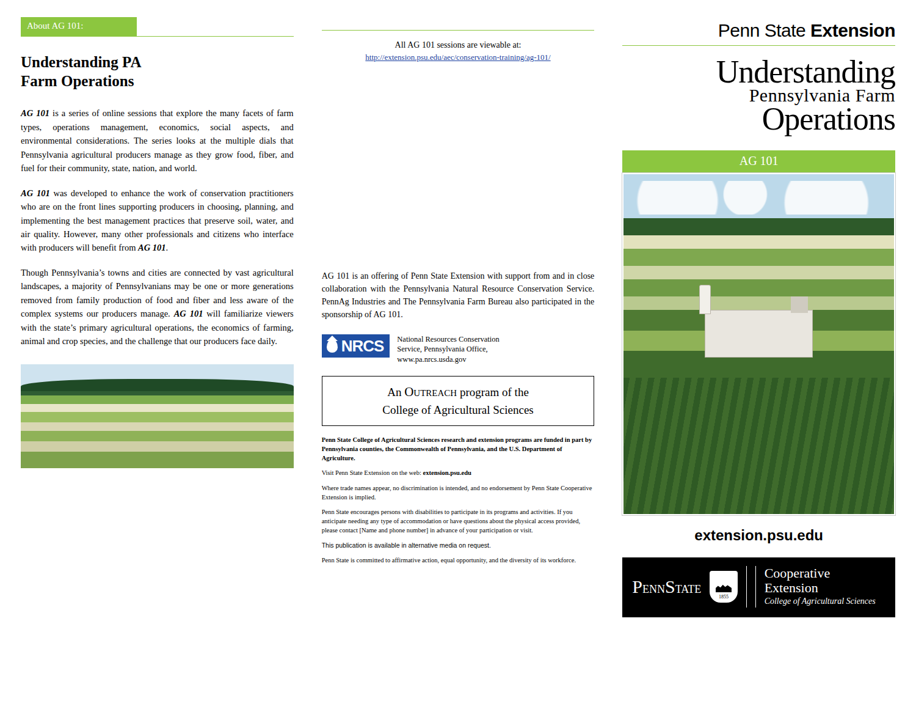About AG 101:
Understanding PA
Farm Operations
AG 101 is a series of online sessions that explore the many facets of farm types, operations management, economics, social aspects, and environmental considerations. The series looks at the multiple dials that Pennsylvania agricultural producers manage as they grow food, fiber, and fuel for their community, state, nation, and world.
AG 101 was developed to enhance the work of conservation practitioners who are on the front lines supporting producers in choosing, planning, and implementing the best management practices that preserve soil, water, and air quality. However, many other professionals and citizens who interface with producers will benefit from AG 101.
Though Pennsylvania’s towns and cities are connected by vast agricultural landscapes, a majority of Pennsylvanians may be one or more generations removed from family production of food and fiber and less aware of the complex systems our producers manage. AG 101 will familiarize viewers with the state’s primary agricultural operations, the economics of farming, animal and crop species, and the challenge that our producers face daily.
All AG 101 sessions are viewable at:
http://extension.psu.edu/aec/conservation-training/ag-101/
AG 101 is an offering of Penn State Extension with support from and in close collaboration with the Pennsylvania Natural Resource Conservation Service. PennAg Industries and The Pennsylvania Farm Bureau also participated in the sponsorship of AG 101.
NRCS
National Resources Conservation
Service, Pennsylvania Office,
www.pa.nrcs.usda.gov
An Outreach program of the
College of Agricultural Sciences
Penn State College of Agricultural Sciences research and extension programs are funded in part by Pennsylvania counties, the Commonwealth of Pennsylvania, and the U.S. Department of Agriculture.
Visit Penn State Extension on the web: extension.psu.edu
Where trade names appear, no discrimination is intended, and no endorsement by Penn State Cooperative Extension is implied.
Penn State encourages persons with disabilities to participate in its programs and activities. If you anticipate needing any type of accommodation or have questions about the physical access provided, please contact [Name and phone number] in advance of your participation or visit.
This publication is available in alternative media on request.
Penn State is committed to affirmative action, equal opportunity, and the diversity of its workforce.
Penn State Extension
Understanding
Pennsylvania Farm
Operations
AG 101
extension.psu.edu
Penn State
1855
Cooperative Extension
College of Agricultural Sciences